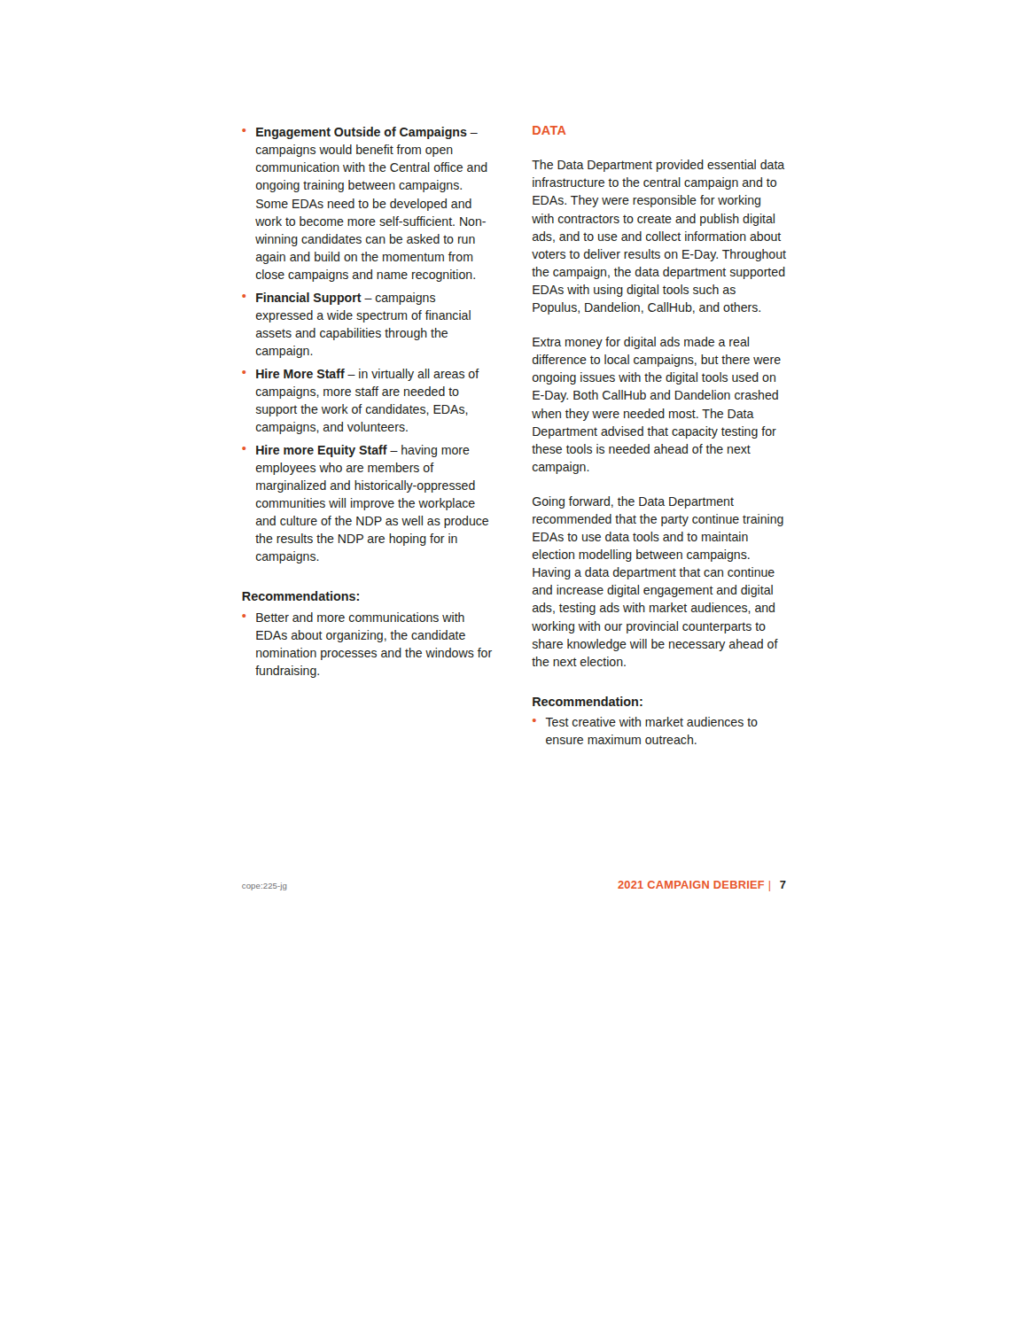Engagement Outside of Campaigns – campaigns would benefit from open communication with the Central office and ongoing training between campaigns. Some EDAs need to be developed and work to become more self-sufficient. Non-winning candidates can be asked to run again and build on the momentum from close campaigns and name recognition.
Financial Support – campaigns expressed a wide spectrum of financial assets and capabilities through the campaign.
Hire More Staff – in virtually all areas of campaigns, more staff are needed to support the work of candidates, EDAs, campaigns, and volunteers.
Hire more Equity Staff – having more employees who are members of marginalized and historically-oppressed communities will improve the workplace and culture of the NDP as well as produce the results the NDP are hoping for in campaigns.
Recommendations:
Better and more communications with EDAs about organizing, the candidate nomination processes and the windows for fundraising.
Data
The Data Department provided essential data infrastructure to the central campaign and to EDAs. They were responsible for working with contractors to create and publish digital ads, and to use and collect information about voters to deliver results on E-Day. Throughout the campaign, the data department supported EDAs with using digital tools such as Populus, Dandelion, CallHub, and others.
Extra money for digital ads made a real difference to local campaigns, but there were ongoing issues with the digital tools used on E-Day. Both CallHub and Dandelion crashed when they were needed most. The Data Department advised that capacity testing for these tools is needed ahead of the next campaign.
Going forward, the Data Department recommended that the party continue training EDAs to use data tools and to maintain election modelling between campaigns. Having a data department that can continue and increase digital engagement and digital ads, testing ads with market audiences, and working with our provincial counterparts to share knowledge will be necessary ahead of the next election.
Recommendation:
Test creative with market audiences to ensure maximum outreach.
cope:225-jg
2021 CAMPAIGN DEBRIEF|7